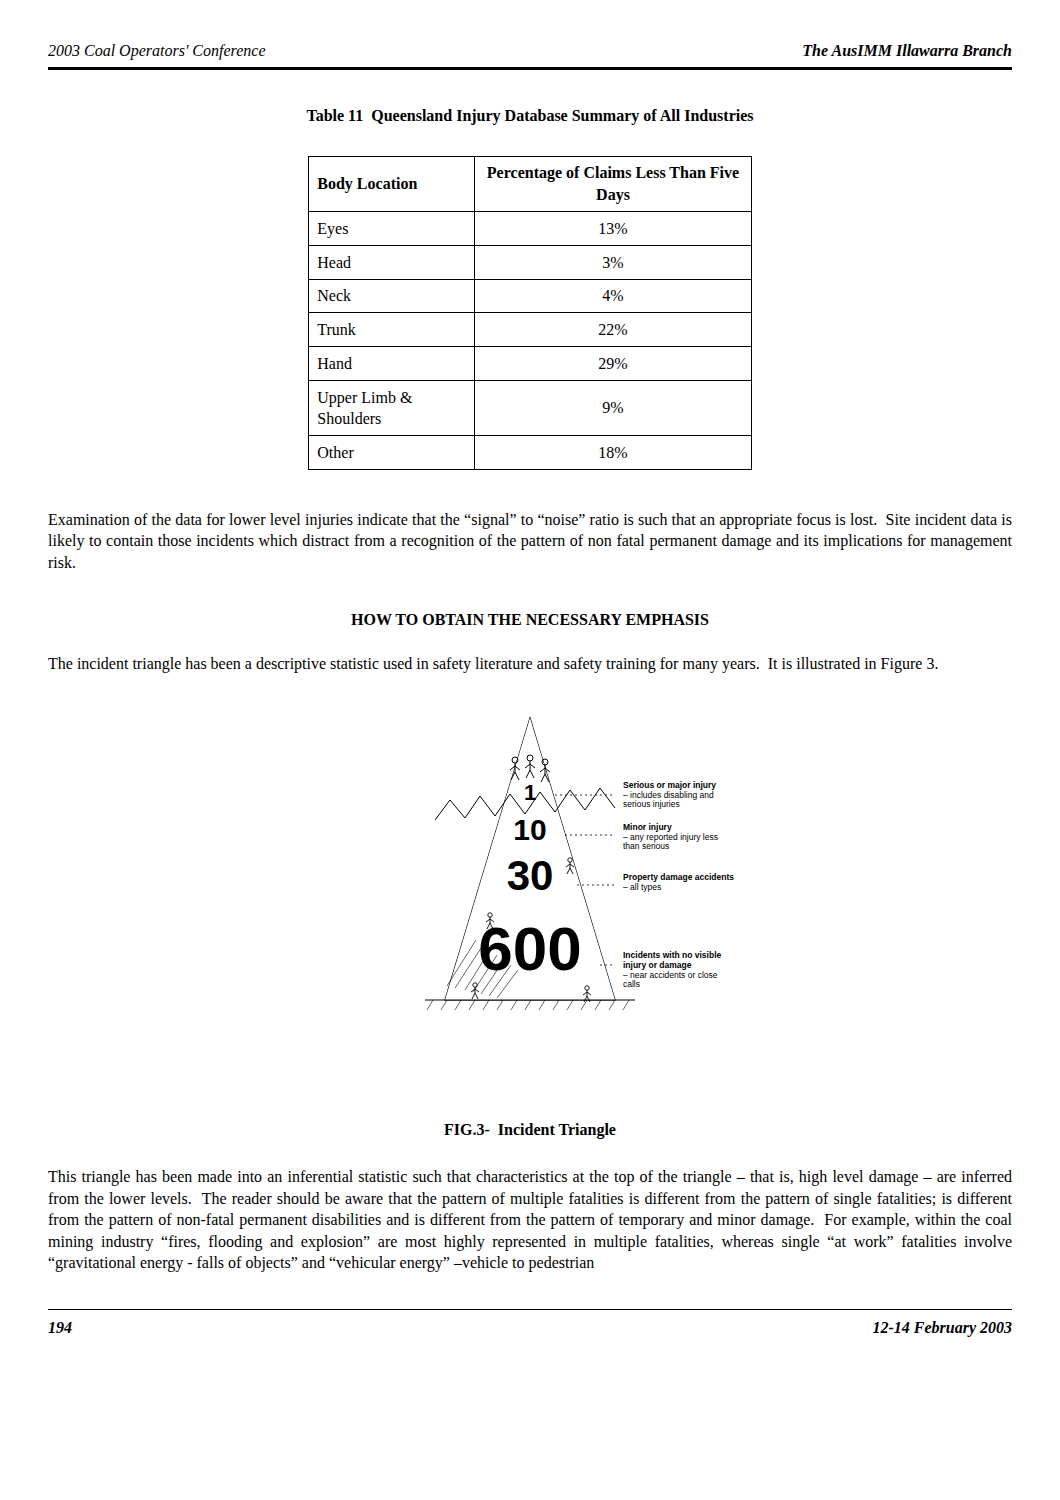2003 Coal Operators' Conference
The AusIMM Illawarra Branch
Table 11 Queensland Injury Database Summary of All Industries
| Body Location | Percentage of Claims Less Than Five Days |
| --- | --- |
| Eyes | 13% |
| Head | 3% |
| Neck | 4% |
| Trunk | 22% |
| Hand | 29% |
| Upper Limb & Shoulders | 9% |
| Other | 18% |
Examination of the data for lower level injuries indicate that the “signal” to “noise” ratio is such that an appropriate focus is lost. Site incident data is likely to contain those incidents which distract from a recognition of the pattern of non fatal permanent damage and its implications for management risk.
HOW TO OBTAIN THE NECESSARY EMPHASIS
The incident triangle has been a descriptive statistic used in safety literature and safety training for many years. It is illustrated in Figure 3.
1 10 30 600 Serious or major injury – includes disabling and serious injuries Minor injury – any reported injury less than serious Property damage accidents – all types Incidents with no visible injury or damage – near accidents or close calls
FIG.3- Incident Triangle
This triangle has been made into an inferential statistic such that characteristics at the top of the triangle – that is, high level damage – are inferred from the lower levels. The reader should be aware that the pattern of multiple fatalities is different from the pattern of single fatalities; is different from the pattern of non-fatal permanent disabilities and is different from the pattern of temporary and minor damage. For example, within the coal mining industry “fires, flooding and explosion” are most highly represented in multiple fatalities, whereas single “at work” fatalities involve “gravitational energy - falls of objects” and “vehicular energy” –vehicle to pedestrian
194
12-14 February 2003